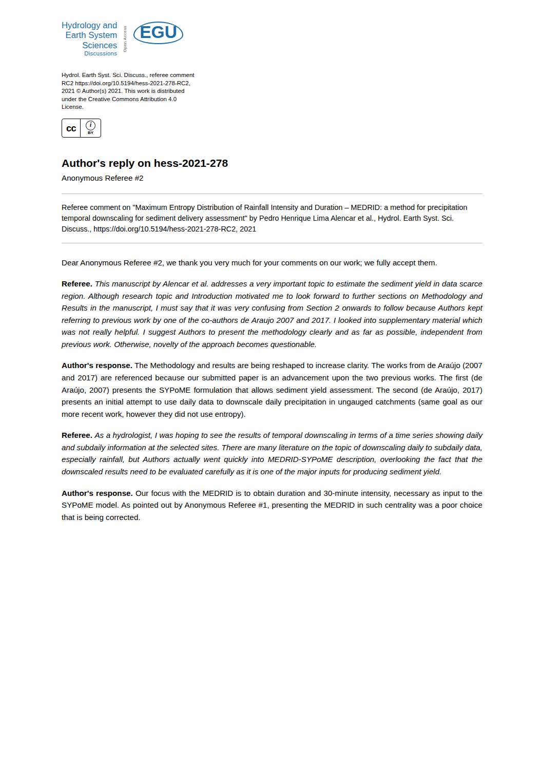Hydrology and
Earth System
Sciences
Discussions
Open Access
EGU
Hydrol. Earth Syst. Sci. Discuss., referee comment
RC2 https://doi.org/10.5194/hess-2021-278-RC2,
2021 © Author(s) 2021. This work is distributed
under the Creative Commons Attribution 4.0
License.
cc i BY
Author's reply on hess-2021-278
Anonymous Referee #2
Referee comment on "Maximum Entropy Distribution of Rainfall Intensity and Duration – MEDRID: a method for precipitation temporal downscaling for sediment delivery assessment" by Pedro Henrique Lima Alencar et al., Hydrol. Earth Syst. Sci. Discuss., https://doi.org/10.5194/hess-2021-278-RC2, 2021
Dear Anonymous Referee #2, we thank you very much for your comments on our work; we fully accept them.
Referee. This manuscript by Alencar et al. addresses a very important topic to estimate the sediment yield in data scarce region. Although research topic and Introduction motivated me to look forward to further sections on Methodology and Results in the manuscript, I must say that it was very confusing from Section 2 onwards to follow because Authors kept referring to previous work by one of the co-authors de Araujo 2007 and 2017. I looked into supplementary material which was not really helpful. I suggest Authors to present the methodology clearly and as far as possible, independent from previous work. Otherwise, novelty of the approach becomes questionable.
Author's response. The Methodology and results are being reshaped to increase clarity. The works from de Araújo (2007 and 2017) are referenced because our submitted paper is an advancement upon the two previous works. The first (de Araújo, 2007) presents the SYPoME formulation that allows sediment yield assessment. The second (de Araújo, 2017) presents an initial attempt to use daily data to downscale daily precipitation in ungauged catchments (same goal as our more recent work, however they did not use entropy).
Referee. As a hydrologist, I was hoping to see the results of temporal downscaling in terms of a time series showing daily and subdaily information at the selected sites. There are many literature on the topic of downscaling daily to subdaily data, especially rainfall, but Authors actually went quickly into MEDRID-SYPoME description, overlooking the fact that the downscaled results need to be evaluated carefully as it is one of the major inputs for producing sediment yield.
Author's response. Our focus with the MEDRID is to obtain duration and 30-minute intensity, necessary as input to the SYPoME model. As pointed out by Anonymous Referee #1, presenting the MEDRID in such centrality was a poor choice that is being corrected.